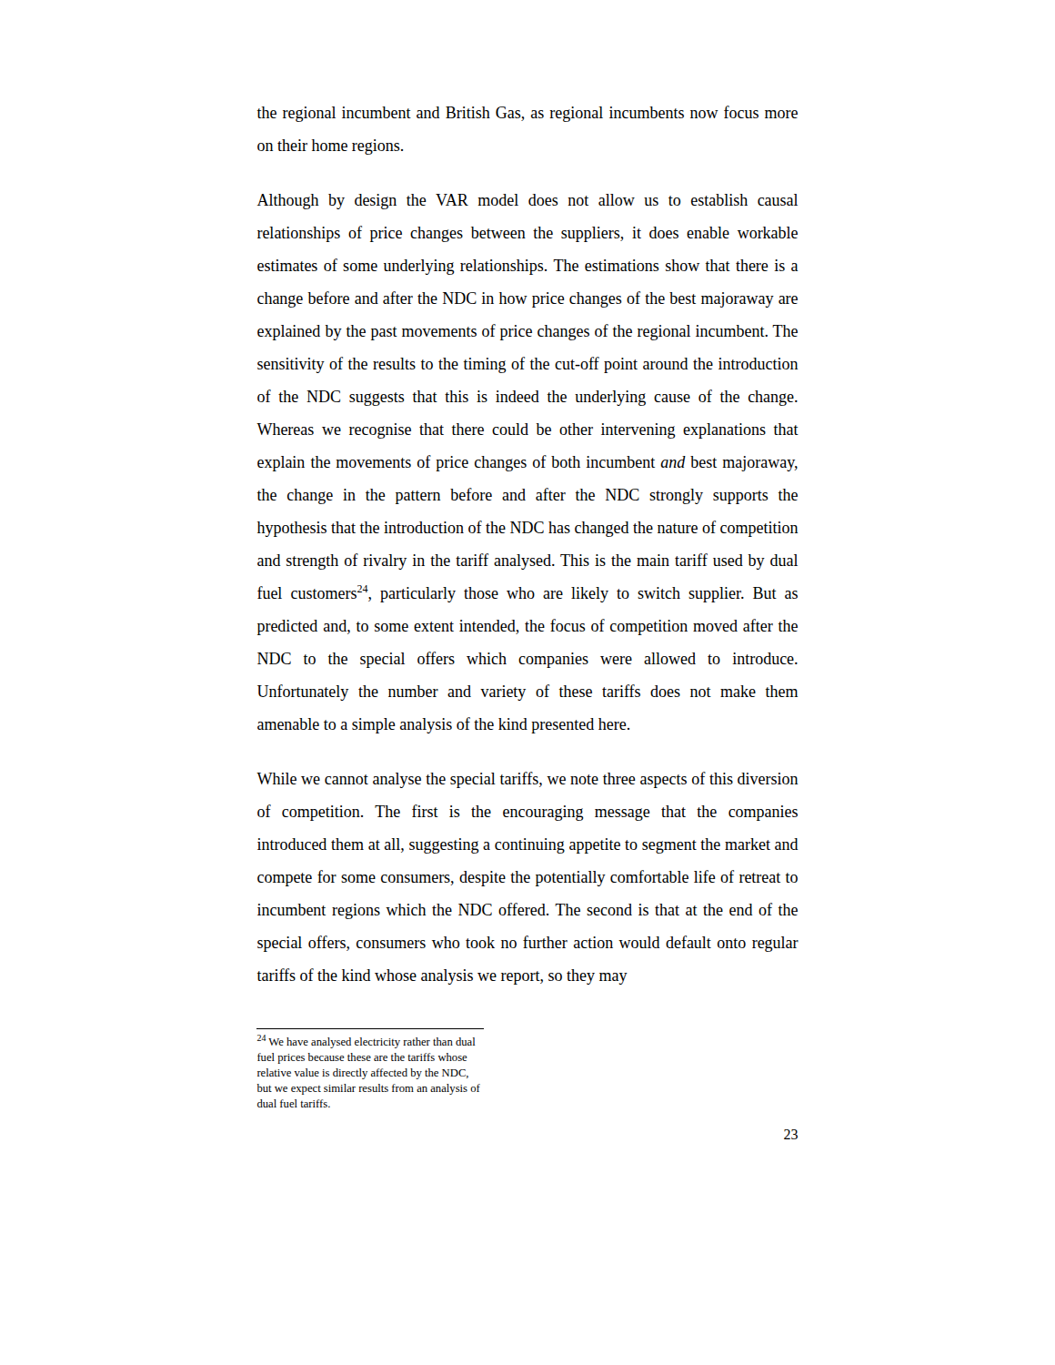the regional incumbent and British Gas, as regional incumbents now focus more on their home regions.
Although by design the VAR model does not allow us to establish causal relationships of price changes between the suppliers, it does enable workable estimates of some underlying relationships. The estimations show that there is a change before and after the NDC in how price changes of the best majoraway are explained by the past movements of price changes of the regional incumbent. The sensitivity of the results to the timing of the cut-off point around the introduction of the NDC suggests that this is indeed the underlying cause of the change. Whereas we recognise that there could be other intervening explanations that explain the movements of price changes of both incumbent and best majoraway, the change in the pattern before and after the NDC strongly supports the hypothesis that the introduction of the NDC has changed the nature of competition and strength of rivalry in the tariff analysed. This is the main tariff used by dual fuel customers24, particularly those who are likely to switch supplier. But as predicted and, to some extent intended, the focus of competition moved after the NDC to the special offers which companies were allowed to introduce. Unfortunately the number and variety of these tariffs does not make them amenable to a simple analysis of the kind presented here.
While we cannot analyse the special tariffs, we note three aspects of this diversion of competition. The first is the encouraging message that the companies introduced them at all, suggesting a continuing appetite to segment the market and compete for some consumers, despite the potentially comfortable life of retreat to incumbent regions which the NDC offered. The second is that at the end of the special offers, consumers who took no further action would default onto regular tariffs of the kind whose analysis we report, so they may
24 We have analysed electricity rather than dual fuel prices because these are the tariffs whose relative value is directly affected by the NDC, but we expect similar results from an analysis of dual fuel tariffs.
23